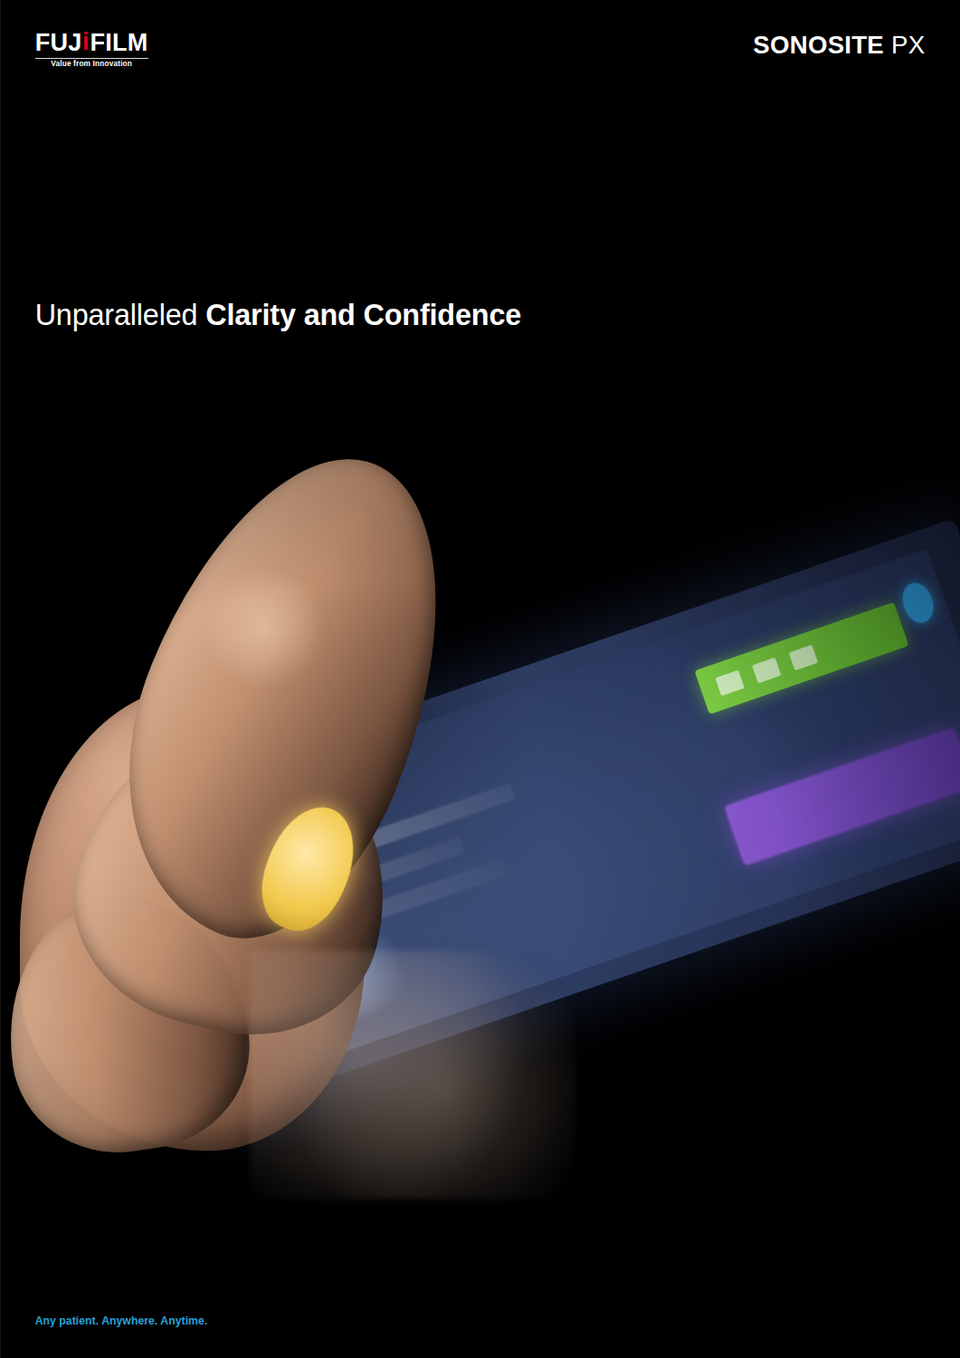FUJ iFILM
Value from Innovation
SONOSITE PX
Unparalleled Clarity and Confidence
Any patient. Anywhere. Anytime.